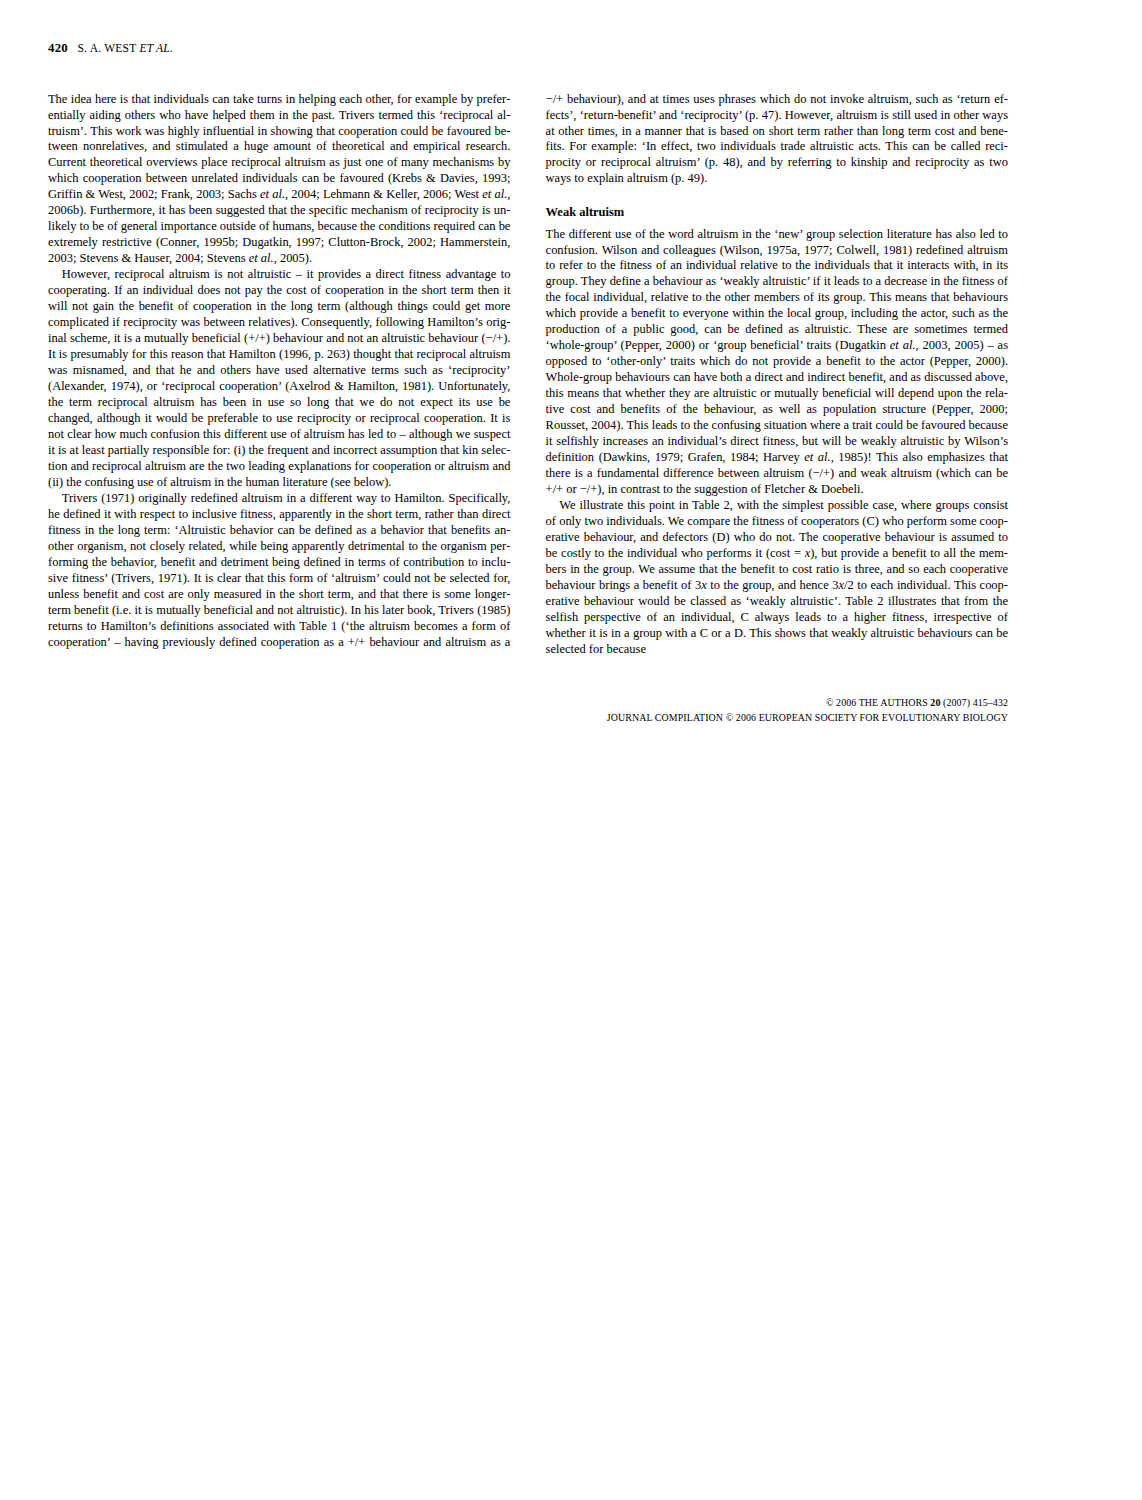420 S. A. WEST ET AL.
The idea here is that individuals can take turns in helping each other, for example by preferentially aiding others who have helped them in the past. Trivers termed this ‘reciprocal altruism’. This work was highly influential in showing that cooperation could be favoured between nonrelatives, and stimulated a huge amount of theoretical and empirical research. Current theoretical overviews place reciprocal altruism as just one of many mechanisms by which cooperation between unrelated individuals can be favoured (Krebs & Davies, 1993; Griffin & West, 2002; Frank, 2003; Sachs et al., 2004; Lehmann & Keller, 2006; West et al., 2006b). Furthermore, it has been suggested that the specific mechanism of reciprocity is unlikely to be of general importance outside of humans, because the conditions required can be extremely restrictive (Conner, 1995b; Dugatkin, 1997; Clutton-Brock, 2002; Hammerstein, 2003; Stevens & Hauser, 2004; Stevens et al., 2005).
However, reciprocal altruism is not altruistic – it provides a direct fitness advantage to cooperating. If an individual does not pay the cost of cooperation in the short term then it will not gain the benefit of cooperation in the long term (although things could get more complicated if reciprocity was between relatives). Consequently, following Hamilton’s original scheme, it is a mutually beneficial (+/+) behaviour and not an altruistic behaviour (−/+). It is presumably for this reason that Hamilton (1996, p. 263) thought that reciprocal altruism was misnamed, and that he and others have used alternative terms such as ‘reciprocity’ (Alexander, 1974), or ‘reciprocal cooperation’ (Axelrod & Hamilton, 1981). Unfortunately, the term reciprocal altruism has been in use so long that we do not expect its use be changed, although it would be preferable to use reciprocity or reciprocal cooperation. It is not clear how much confusion this different use of altruism has led to – although we suspect it is at least partially responsible for: (i) the frequent and incorrect assumption that kin selection and reciprocal altruism are the two leading explanations for cooperation or altruism and (ii) the confusing use of altruism in the human literature (see below).
Trivers (1971) originally redefined altruism in a different way to Hamilton. Specifically, he defined it with respect to inclusive fitness, apparently in the short term, rather than direct fitness in the long term: ‘Altruistic behavior can be defined as a behavior that benefits another organism, not closely related, while being apparently detrimental to the organism performing the behavior, benefit and detriment being defined in terms of contribution to inclusive fitness’ (Trivers, 1971). It is clear that this form of ‘altruism’ could not be selected for, unless benefit and cost are only measured in the short term, and that there is some longer-term benefit (i.e. it is mutually beneficial and not altruistic). In his later book, Trivers (1985) returns to Hamilton’s definitions associated with Table 1 (‘the altruism becomes a form of cooperation’ – having previously defined cooperation as a +/+ behaviour and altruism as a −/+ behaviour), and at times uses phrases which do not invoke altruism, such as ‘return effects’, ‘return-benefit’ and ‘reciprocity’ (p. 47). However, altruism is still used in other ways at other times, in a manner that is based on short term rather than long term cost and benefits. For example: ‘In effect, two individuals trade altruistic acts. This can be called reciprocity or reciprocal altruism’ (p. 48), and by referring to kinship and reciprocity as two ways to explain altruism (p. 49).
Weak altruism
The different use of the word altruism in the ‘new’ group selection literature has also led to confusion. Wilson and colleagues (Wilson, 1975a, 1977; Colwell, 1981) redefined altruism to refer to the fitness of an individual relative to the individuals that it interacts with, in its group. They define a behaviour as ‘weakly altruistic’ if it leads to a decrease in the fitness of the focal individual, relative to the other members of its group. This means that behaviours which provide a benefit to everyone within the local group, including the actor, such as the production of a public good, can be defined as altruistic. These are sometimes termed ‘whole-group’ (Pepper, 2000) or ‘group beneficial’ traits (Dugatkin et al., 2003, 2005) – as opposed to ‘other-only’ traits which do not provide a benefit to the actor (Pepper, 2000). Whole-group behaviours can have both a direct and indirect benefit, and as discussed above, this means that whether they are altruistic or mutually beneficial will depend upon the relative cost and benefits of the behaviour, as well as population structure (Pepper, 2000; Rousset, 2004). This leads to the confusing situation where a trait could be favoured because it selfishly increases an individual’s direct fitness, but will be weakly altruistic by Wilson’s definition (Dawkins, 1979; Grafen, 1984; Harvey et al., 1985)! This also emphasizes that there is a fundamental difference between altruism (−/+) and weak altruism (which can be +/+ or −/+), in contrast to the suggestion of Fletcher & Doebeli.
We illustrate this point in Table 2, with the simplest possible case, where groups consist of only two individuals. We compare the fitness of cooperators (C) who perform some cooperative behaviour, and defectors (D) who do not. The cooperative behaviour is assumed to be costly to the individual who performs it (cost = x), but provide a benefit to all the members in the group. We assume that the benefit to cost ratio is three, and so each cooperative behaviour brings a benefit of 3x to the group, and hence 3x/2 to each individual. This cooperative behaviour would be classed as ‘weakly altruistic’. Table 2 illustrates that from the selfish perspective of an individual, C always leads to a higher fitness, irrespective of whether it is in a group with a C or a D. This shows that weakly altruistic behaviours can be selected for because
© 2006 THE AUTHORS 20 (2007) 415–432
JOURNAL COMPILATION © 2006 EUROPEAN SOCIETY FOR EVOLUTIONARY BIOLOGY